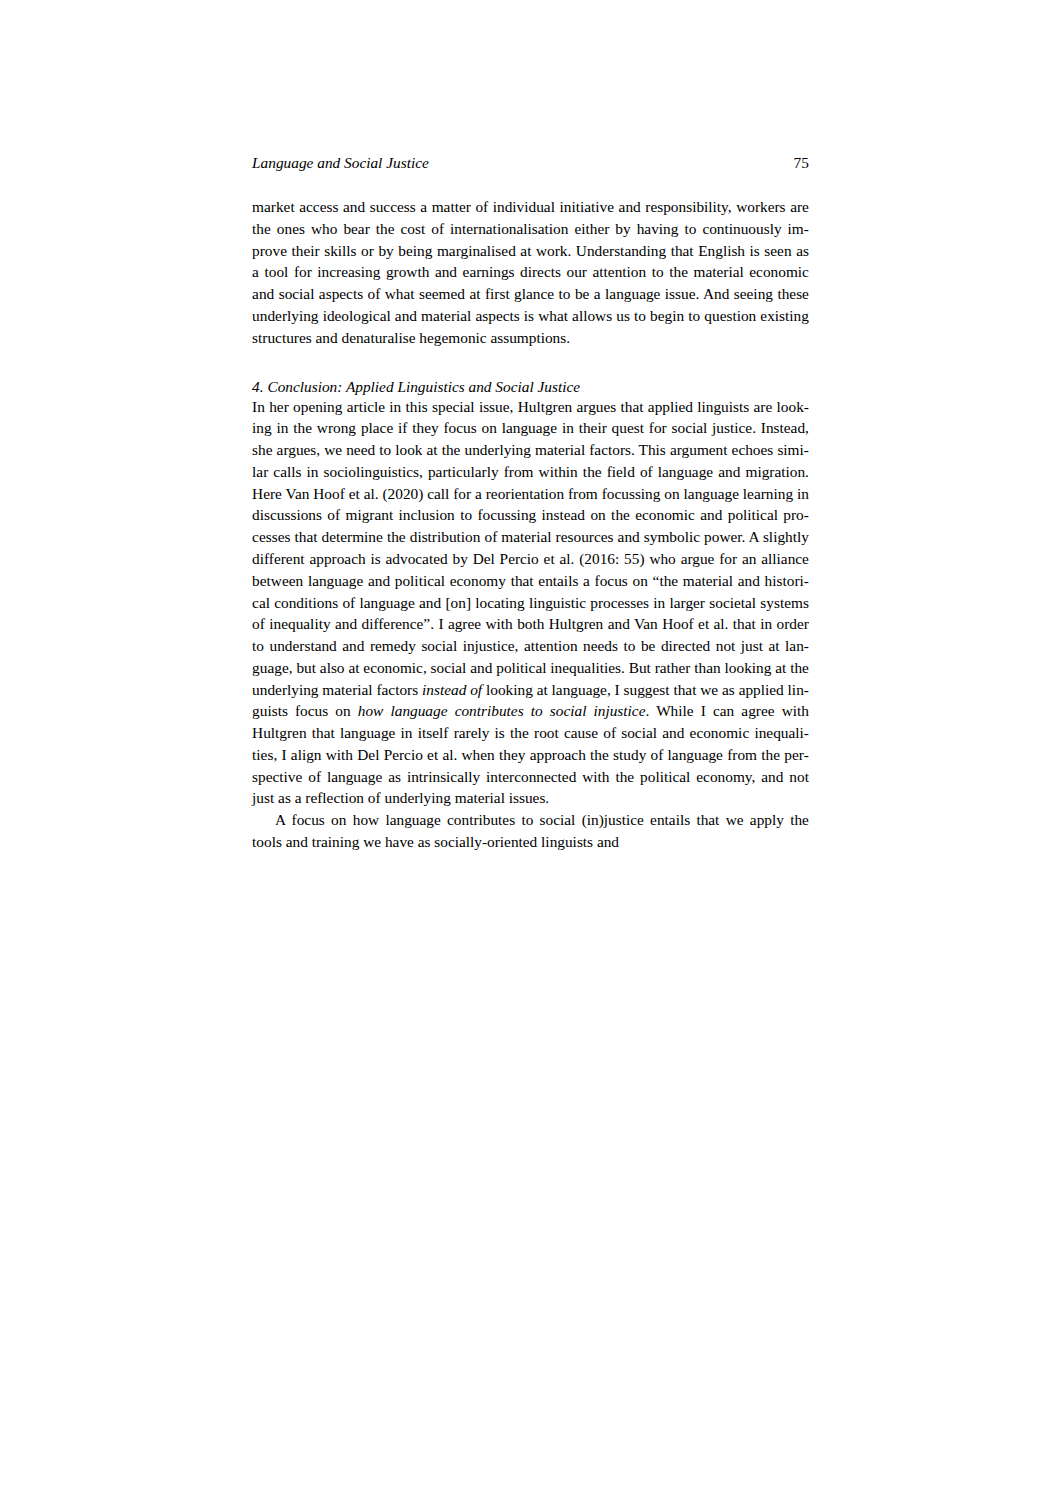Language and Social Justice 75
market access and success a matter of individual initiative and responsibility, workers are the ones who bear the cost of internationalisation either by having to continuously improve their skills or by being marginalised at work. Understanding that English is seen as a tool for increasing growth and earnings directs our attention to the material economic and social aspects of what seemed at first glance to be a language issue. And seeing these underlying ideological and material aspects is what allows us to begin to question existing structures and denaturalise hegemonic assumptions.
4. Conclusion: Applied Linguistics and Social Justice
In her opening article in this special issue, Hultgren argues that applied linguists are looking in the wrong place if they focus on language in their quest for social justice. Instead, she argues, we need to look at the underlying material factors. This argument echoes similar calls in sociolinguistics, particularly from within the field of language and migration. Here Van Hoof et al. (2020) call for a reorientation from focussing on language learning in discussions of migrant inclusion to focussing instead on the economic and political processes that determine the distribution of material resources and symbolic power. A slightly different approach is advocated by Del Percio et al. (2016: 55) who argue for an alliance between language and political economy that entails a focus on “the material and historical conditions of language and [on] locating linguistic processes in larger societal systems of inequality and difference”. I agree with both Hultgren and Van Hoof et al. that in order to understand and remedy social injustice, attention needs to be directed not just at language, but also at economic, social and political inequalities. But rather than looking at the underlying material factors instead of looking at language, I suggest that we as applied linguists focus on how language contributes to social injustice. While I can agree with Hultgren that language in itself rarely is the root cause of social and economic inequalities, I align with Del Percio et al. when they approach the study of language from the perspective of language as intrinsically interconnected with the political economy, and not just as a reflection of underlying material issues.
A focus on how language contributes to social (in)justice entails that we apply the tools and training we have as socially-oriented linguists and